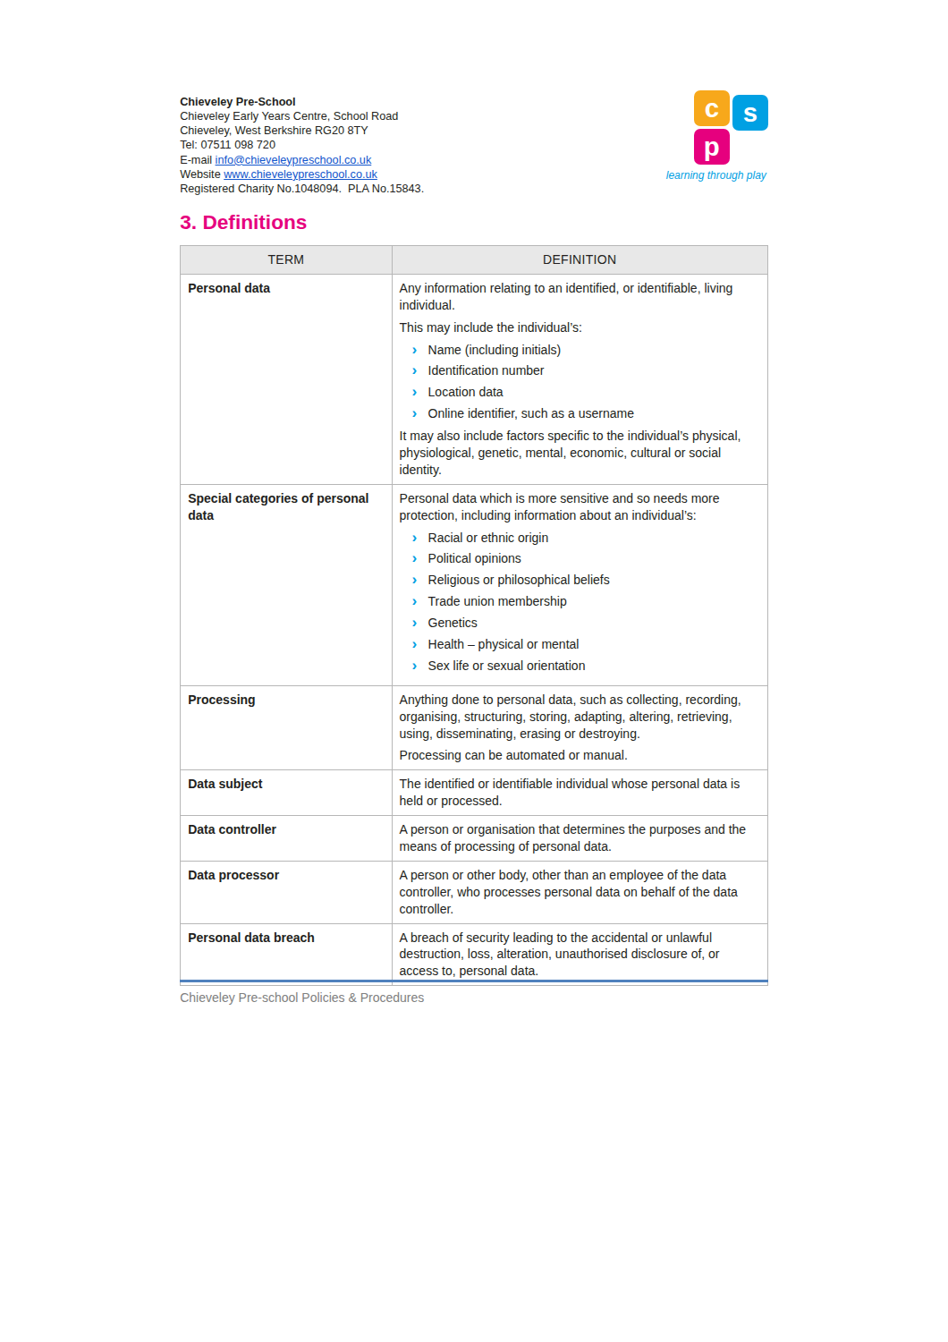Chieveley Pre-School
Chieveley Early Years Centre, School Road
Chieveley, West Berkshire RG20 8TY
Tel: 07511 098 720
E-mail info@chieveleypreschool.co.uk
Website www.chieveleypreschool.co.uk
Registered Charity No.1048094. PLA No.15843.
c
p
s
learning through play
3. Definitions
| TERM | DEFINITION |
| --- | --- |
| Personal data | Any information relating to an identified, or identifiable, living individual. This may include the individual’s: Name (including initials) Identification number Location data Online identifier, such as a username It may also include factors specific to the individual’s physical, physiological, genetic, mental, economic, cultural or social identity. |
| Special categories of personal data | Personal data which is more sensitive and so needs more protection, including information about an individual’s: Racial or ethnic origin Political opinions Religious or philosophical beliefs Trade union membership Genetics Health – physical or mental Sex life or sexual orientation |
| Processing | Anything done to personal data, such as collecting, recording, organising, structuring, storing, adapting, altering, retrieving, using, disseminating, erasing or destroying. Processing can be automated or manual. |
| Data subject | The identified or identifiable individual whose personal data is held or processed. |
| Data controller | A person or organisation that determines the purposes and the means of processing of personal data. |
| Data processor | A person or other body, other than an employee of the data controller, who processes personal data on behalf of the data controller. |
| Personal data breach | A breach of security leading to the accidental or unlawful destruction, loss, alteration, unauthorised disclosure of, or access to, personal data. |
Chieveley Pre-school Policies & Procedures